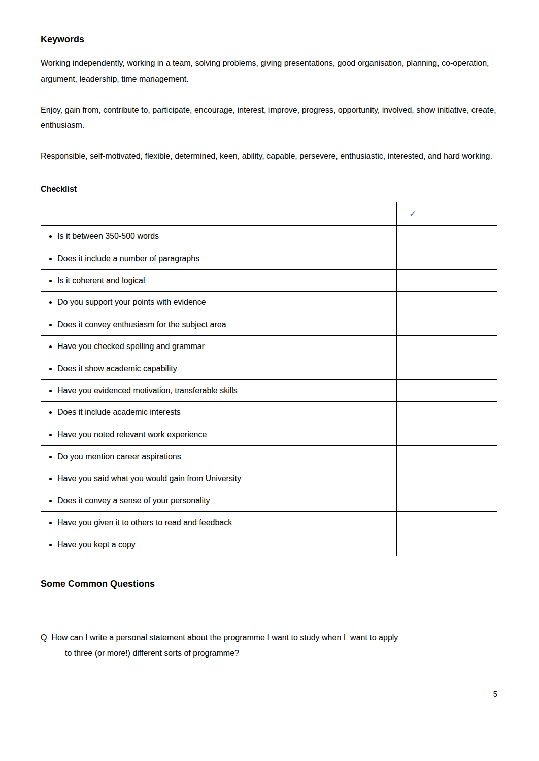Keywords
Working independently, working in a team, solving problems, giving presentations, good organisation, planning, co-operation, argument, leadership, time management.
Enjoy, gain from, contribute to, participate, encourage, interest, improve, progress, opportunity, involved, show initiative, create, enthusiasm.
Responsible, self-motivated, flexible, determined, keen, ability, capable, persevere, enthusiastic, interested, and hard working.
Checklist
| | ✓ |
| Is it between 350-500 words | |
| Does it include a number of paragraphs | |
| Is it coherent and logical | |
| Do you support your points with evidence | |
| Does it convey enthusiasm for the subject area | |
| Have you checked spelling and grammar | |
| Does it show academic capability | |
| Have you evidenced motivation, transferable skills | |
| Does it include academic interests | |
| Have you noted relevant work experience | |
| Do you mention career aspirations | |
| Have you said what you would gain from University | |
| Does it convey a sense of your personality | |
| Have you given it to others to read and feedback | |
| Have you kept a copy | |
Some Common Questions
Q How can I write a personal statement about the programme I want to study when I want to apply to three (or more!) different sorts of programme?
5